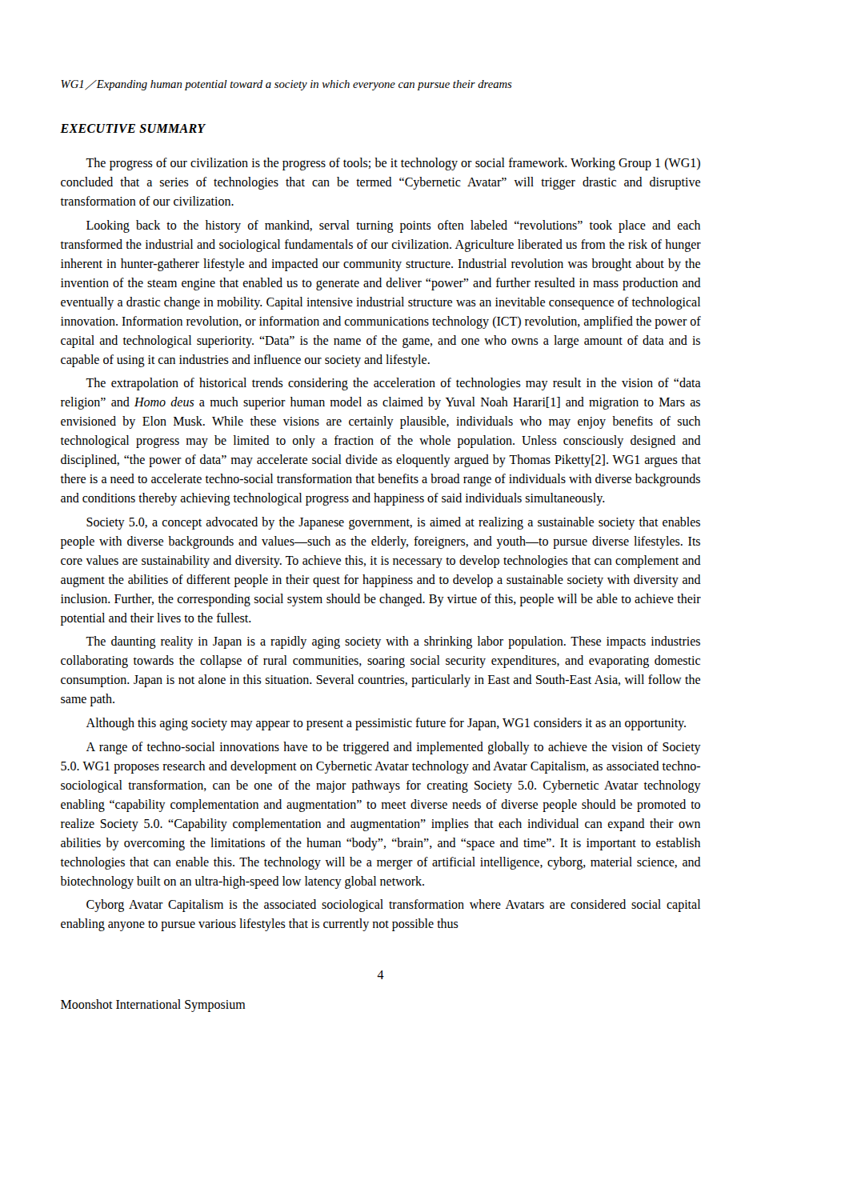WG1／Expanding human potential toward a society in which everyone can pursue their dreams
EXECUTIVE SUMMARY
The progress of our civilization is the progress of tools; be it technology or social framework. Working Group 1 (WG1) concluded that a series of technologies that can be termed “Cybernetic Avatar” will trigger drastic and disruptive transformation of our civilization.
Looking back to the history of mankind, serval turning points often labeled “revolutions” took place and each transformed the industrial and sociological fundamentals of our civilization. Agriculture liberated us from the risk of hunger inherent in hunter-gatherer lifestyle and impacted our community structure. Industrial revolution was brought about by the invention of the steam engine that enabled us to generate and deliver “power” and further resulted in mass production and eventually a drastic change in mobility. Capital intensive industrial structure was an inevitable consequence of technological innovation. Information revolution, or information and communications technology (ICT) revolution, amplified the power of capital and technological superiority. “Data” is the name of the game, and one who owns a large amount of data and is capable of using it can industries and influence our society and lifestyle.
The extrapolation of historical trends considering the acceleration of technologies may result in the vision of “data religion” and Homo deus a much superior human model as claimed by Yuval Noah Harari[1] and migration to Mars as envisioned by Elon Musk. While these visions are certainly plausible, individuals who may enjoy benefits of such technological progress may be limited to only a fraction of the whole population. Unless consciously designed and disciplined, “the power of data” may accelerate social divide as eloquently argued by Thomas Piketty[2]. WG1 argues that there is a need to accelerate techno-social transformation that benefits a broad range of individuals with diverse backgrounds and conditions thereby achieving technological progress and happiness of said individuals simultaneously.
Society 5.0, a concept advocated by the Japanese government, is aimed at realizing a sustainable society that enables people with diverse backgrounds and values—such as the elderly, foreigners, and youth—to pursue diverse lifestyles. Its core values are sustainability and diversity. To achieve this, it is necessary to develop technologies that can complement and augment the abilities of different people in their quest for happiness and to develop a sustainable society with diversity and inclusion. Further, the corresponding social system should be changed. By virtue of this, people will be able to achieve their potential and their lives to the fullest.
The daunting reality in Japan is a rapidly aging society with a shrinking labor population. These impacts industries collaborating towards the collapse of rural communities, soaring social security expenditures, and evaporating domestic consumption. Japan is not alone in this situation. Several countries, particularly in East and South-East Asia, will follow the same path.
Although this aging society may appear to present a pessimistic future for Japan, WG1 considers it as an opportunity.
A range of techno-social innovations have to be triggered and implemented globally to achieve the vision of Society 5.0. WG1 proposes research and development on Cybernetic Avatar technology and Avatar Capitalism, as associated techno-sociological transformation, can be one of the major pathways for creating Society 5.0. Cybernetic Avatar technology enabling “capability complementation and augmentation” to meet diverse needs of diverse people should be promoted to realize Society 5.0. “Capability complementation and augmentation” implies that each individual can expand their own abilities by overcoming the limitations of the human “body”, “brain”, and “space and time”. It is important to establish technologies that can enable this. The technology will be a merger of artificial intelligence, cyborg, material science, and biotechnology built on an ultra-high-speed low latency global network.
Cyborg Avatar Capitalism is the associated sociological transformation where Avatars are considered social capital enabling anyone to pursue various lifestyles that is currently not possible thus
4
Moonshot International Symposium